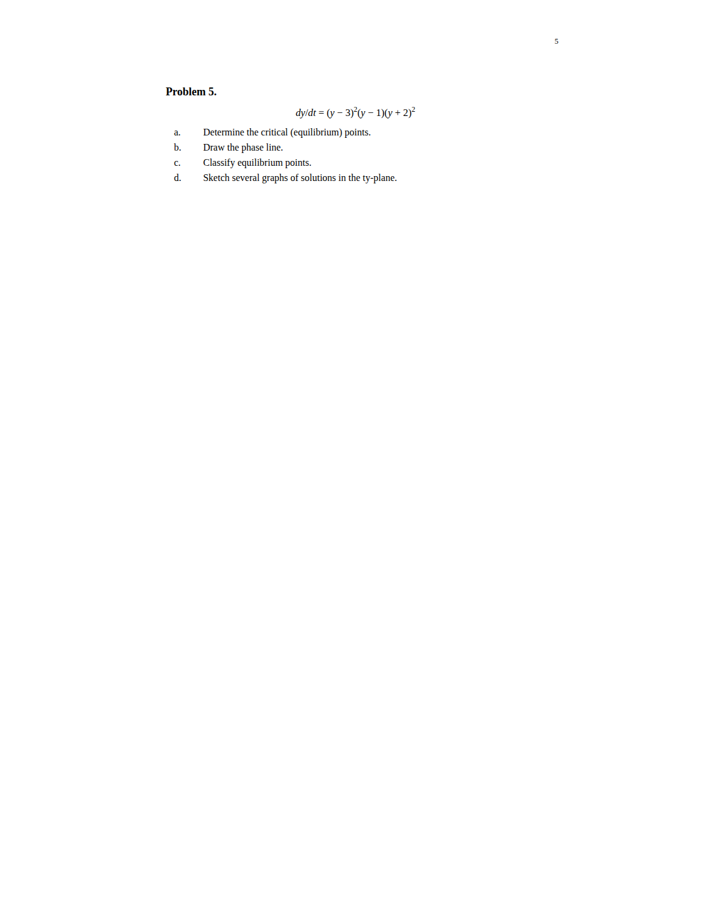5
Problem 5.
dy/dt = (y − 3)2(y − 1)(y + 2)2
a. Determine the critical (equilibrium) points.
b. Draw the phase line.
c. Classify equilibrium points.
d. Sketch several graphs of solutions in the ty-plane.